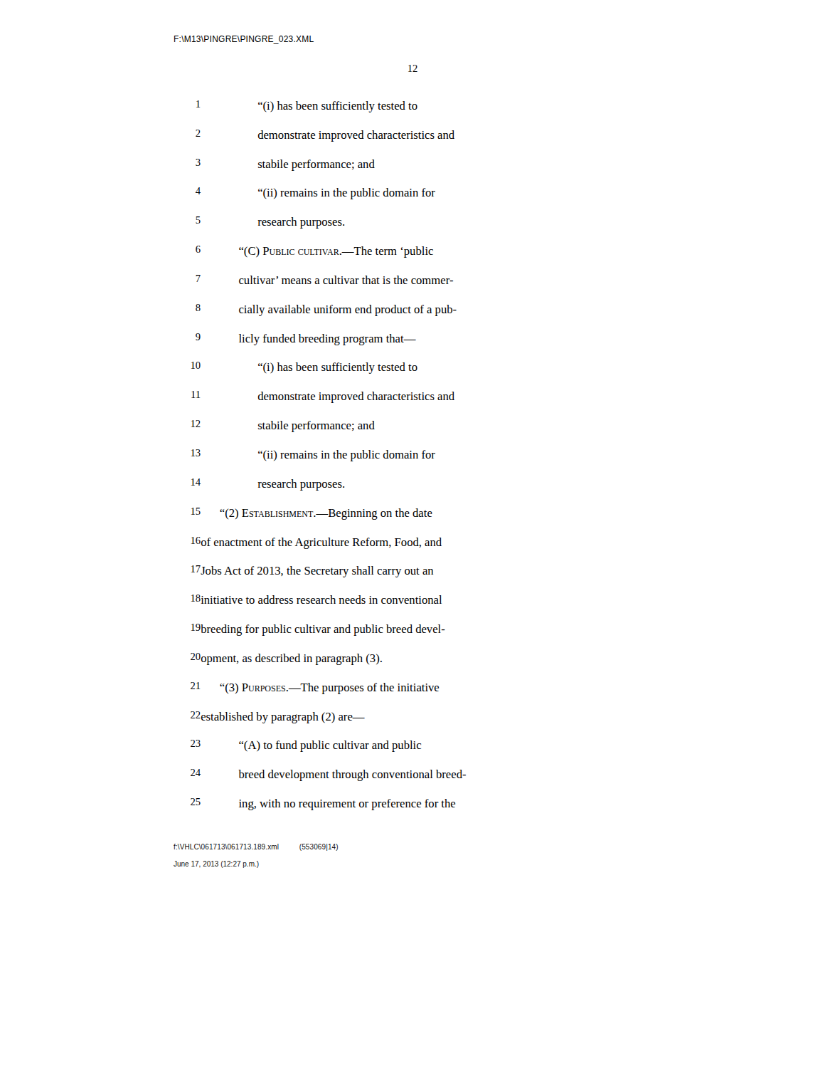F:\M13\PINGRE\PINGRE_023.XML
12
| 1 | “(i) has been sufficiently tested to |
| 2 | demonstrate improved characteristics and |
| 3 | stabile performance; and |
| 4 | “(ii) remains in the public domain for |
| 5 | research purposes. |
| 6 | “(C) Public cultivar. —The term ‘public |
| 7 | cultivar’ means a cultivar that is the commer- |
| 8 | cially available uniform end product of a pub- |
| 9 | licly funded breeding program that— |
| 10 | “(i) has been sufficiently tested to |
| 11 | demonstrate improved characteristics and |
| 12 | stabile performance; and |
| 13 | “(ii) remains in the public domain for |
| 14 | research purposes. |
| 15 | “(2) Establishment. —Beginning on the date |
| 16 | of enactment of the Agriculture Reform, Food, and |
| 17 | Jobs Act of 2013, the Secretary shall carry out an |
| 18 | initiative to address research needs in conventional |
| 19 | breeding for public cultivar and public breed devel- |
| 20 | opment, as described in paragraph (3). |
| 21 | “(3) Purposes. —The purposes of the initiative |
| 22 | established by paragraph (2) are— |
| 23 | “(A) to fund public cultivar and public |
| 24 | breed development through conventional breed- |
| 25 | ing, with no requirement or preference for the |
f:\VHLC\061713\061713.189.xml (553069|14)
June 17, 2013 (12:27 p.m.)